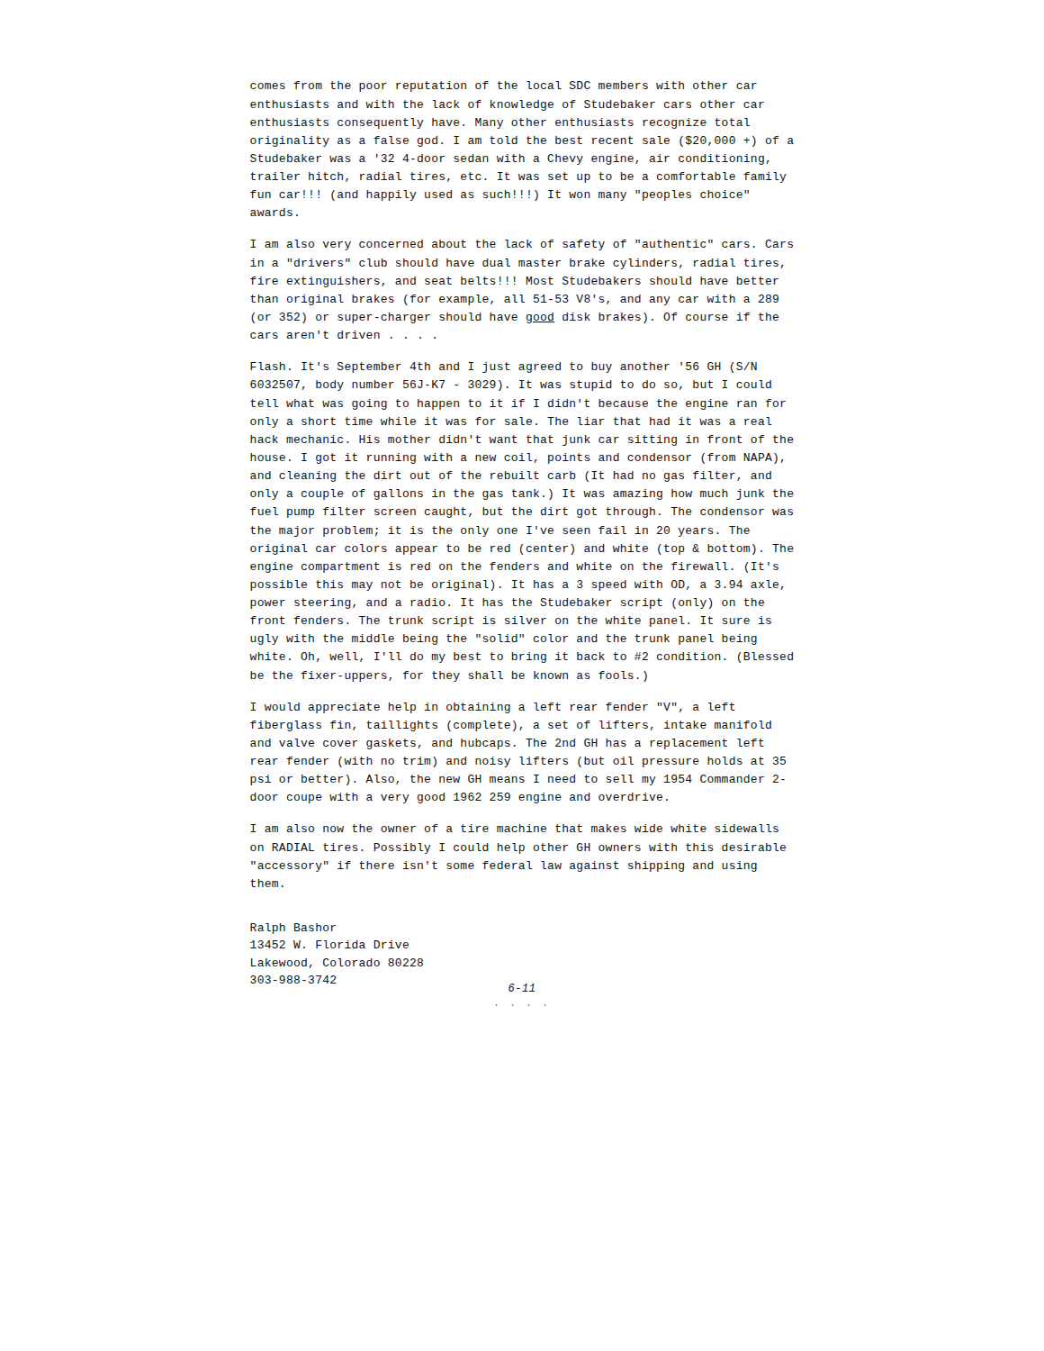comes from the poor reputation of the local SDC members with other car enthusiasts and with the lack of knowledge of Studebaker cars other car enthusiasts consequently have. Many other enthusiasts recognize total originality as a false god. I am told the best recent sale ($20,000 +) of a Studebaker was a '32 4-door sedan with a Chevy engine, air conditioning, trailer hitch, radial tires, etc. It was set up to be a comfortable family fun car!!! (and happily used as such!!!) It won many "peoples choice" awards.
I am also very concerned about the lack of safety of "authentic" cars. Cars in a "drivers" club should have dual master brake cylinders, radial tires, fire extinguishers, and seat belts!!! Most Studebakers should have better than original brakes (for example, all 51-53 V8's, and any car with a 289 (or 352) or super-charger should have good disk brakes). Of course if the cars aren't driven . . . .
Flash. It's September 4th and I just agreed to buy another '56 GH (S/N 6032507, body number 56J-K7 - 3029). It was stupid to do so, but I could tell what was going to happen to it if I didn't because the engine ran for only a short time while it was for sale. The liar that had it was a real hack mechanic. His mother didn't want that junk car sitting in front of the house. I got it running with a new coil, points and condensor (from NAPA), and cleaning the dirt out of the rebuilt carb (It had no gas filter, and only a couple of gallons in the gas tank.) It was amazing how much junk the fuel pump filter screen caught, but the dirt got through. The condensor was the major problem; it is the only one I've seen fail in 20 years. The original car colors appear to be red (center) and white (top & bottom). The engine compartment is red on the fenders and white on the firewall. (It's possible this may not be original). It has a 3 speed with OD, a 3.94 axle, power steering, and a radio. It has the Studebaker script (only) on the front fenders. The trunk script is silver on the white panel. It sure is ugly with the middle being the "solid" color and the trunk panel being white. Oh, well, I'll do my best to bring it back to #2 condition. (Blessed be the fixer-uppers, for they shall be known as fools.)
I would appreciate help in obtaining a left rear fender "V", a left fiberglass fin, taillights (complete), a set of lifters, intake manifold and valve cover gaskets, and hubcaps. The 2nd GH has a replacement left rear fender (with no trim) and noisy lifters (but oil pressure holds at 35 psi or better). Also, the new GH means I need to sell my 1954 Commander 2-door coupe with a very good 1962 259 engine and overdrive.
I am also now the owner of a tire machine that makes wide white sidewalls on RADIAL tires. Possibly I could help other GH owners with this desirable "accessory" if there isn't some federal law against shipping and using them.
Ralph Bashor 13452 W. Florida Drive Lakewood, Colorado 80228 303-988-3742
6-11 . . . .